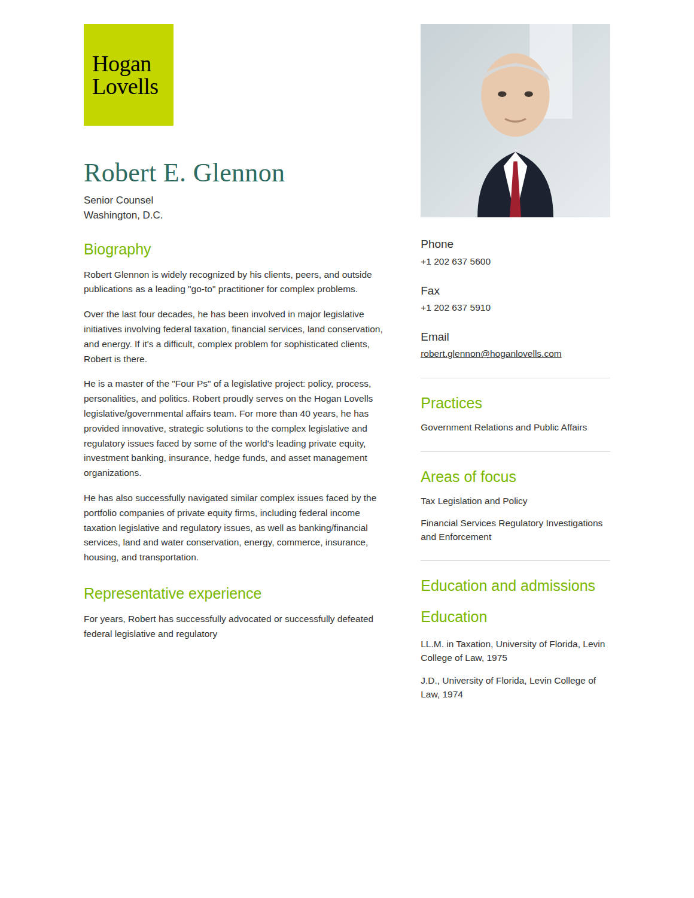Hogan
Lovells
Robert E. Glennon
Senior Counsel
Washington, D.C.
Biography
Robert Glennon is widely recognized by his clients, peers, and outside publications as a leading "go-to" practitioner for complex problems.
Over the last four decades, he has been involved in major legislative initiatives involving federal taxation, financial services, land conservation, and energy. If it's a difficult, complex problem for sophisticated clients, Robert is there.
He is a master of the "Four Ps" of a legislative project: policy, process, personalities, and politics. Robert proudly serves on the Hogan Lovells legislative/governmental affairs team. For more than 40 years, he has provided innovative, strategic solutions to the complex legislative and regulatory issues faced by some of the world's leading private equity, investment banking, insurance, hedge funds, and asset management organizations.
He has also successfully navigated similar complex issues faced by the portfolio companies of private equity firms, including federal income taxation legislative and regulatory issues, as well as banking/financial services, land and water conservation, energy, commerce, insurance, housing, and transportation.
Representative experience
For years, Robert has successfully advocated or successfully defeated federal legislative and regulatory
Phone
+1 202 637 5600
Fax
+1 202 637 5910
Email
robert.glennon@hoganlovells.com
Practices
Government Relations and Public Affairs
Areas of focus
Tax Legislation and Policy
Financial Services Regulatory Investigations and Enforcement
Education and admissions
Education
LL.M. in Taxation, University of Florida, Levin College of Law, 1975
J.D., University of Florida, Levin College of Law, 1974